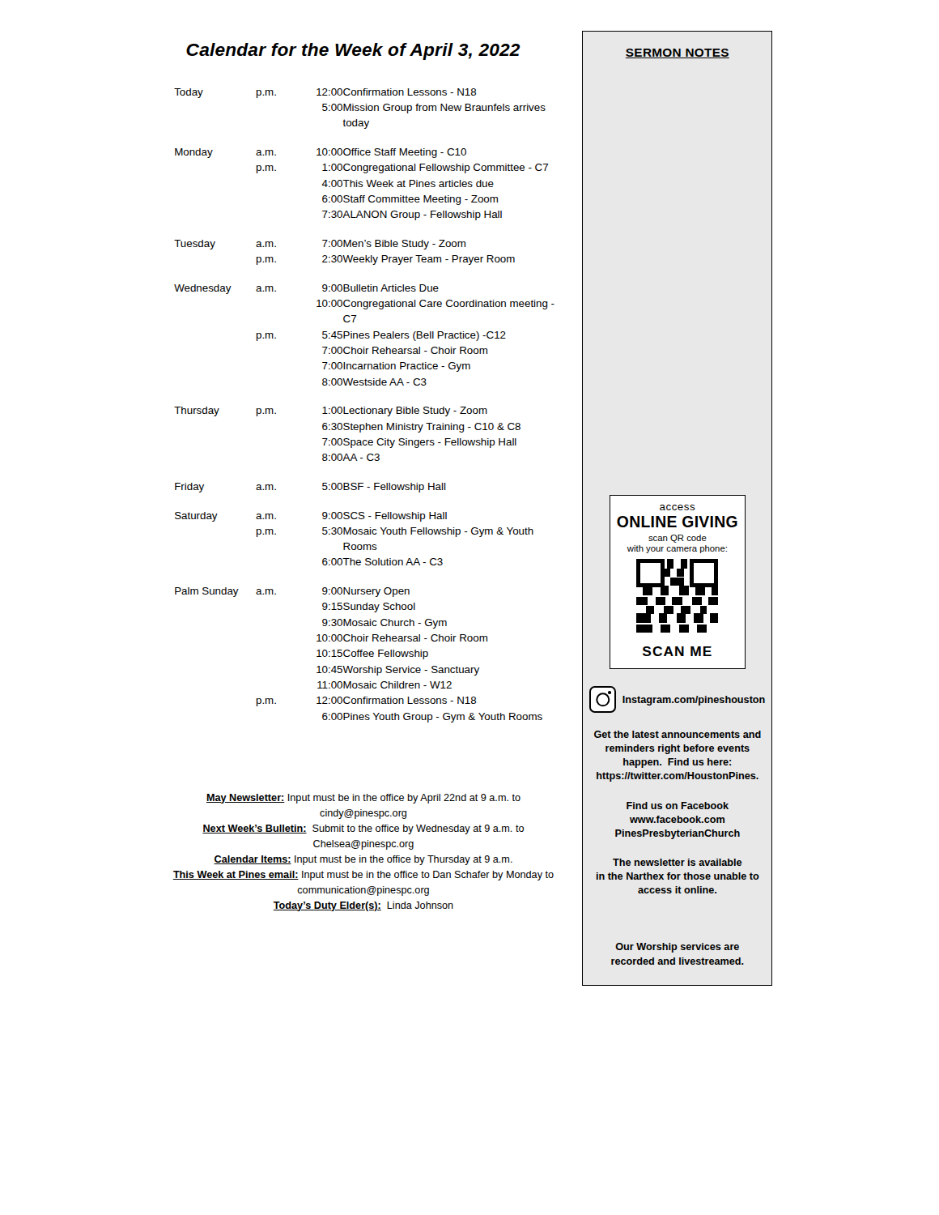Calendar for the Week of April 3, 2022
| Today | p.m. | 12:00 | Confirmation Lessons - N18 |
| | | 5:00 | Mission Group from New Braunfels arrives today |
| Monday | a.m. | 10:00 | Office Staff Meeting - C10 |
| | p.m. | 1:00 | Congregational Fellowship Committee - C7 |
| | | 4:00 | This Week at Pines articles due |
| | | 6:00 | Staff Committee Meeting - Zoom |
| | | 7:30 | ALANON Group - Fellowship Hall |
| Tuesday | a.m. | 7:00 | Men’s Bible Study - Zoom |
| | p.m. | 2:30 | Weekly Prayer Team - Prayer Room |
| Wednesday | a.m. | 9:00 | Bulletin Articles Due |
| | | 10:00 | Congregational Care Coordination meeting - C7 |
| | p.m. | 5:45 | Pines Pealers (Bell Practice) -C12 |
| | | 7:00 | Choir Rehearsal - Choir Room |
| | | 7:00 | Incarnation Practice - Gym |
| | | 8:00 | Westside AA - C3 |
| Thursday | p.m. | 1:00 | Lectionary Bible Study - Zoom |
| | | 6:30 | Stephen Ministry Training - C10 & C8 |
| | | 7:00 | Space City Singers - Fellowship Hall |
| | | 8:00 | AA - C3 |
| Friday | a.m. | 5:00 | BSF - Fellowship Hall |
| Saturday | a.m. | 9:00 | SCS - Fellowship Hall |
| | p.m. | 5:30 | Mosaic Youth Fellowship - Gym & Youth Rooms |
| | | 6:00 | The Solution AA - C3 |
| Palm Sunday | a.m. | 9:00 | Nursery Open |
| | | 9:15 | Sunday School |
| | | 9:30 | Mosaic Church - Gym |
| | | 10:00 | Choir Rehearsal - Choir Room |
| | | 10:15 | Coffee Fellowship |
| | | 10:45 | Worship Service - Sanctuary |
| | | 11:00 | Mosaic Children - W12 |
| | p.m. | 12:00 | Confirmation Lessons - N18 |
| | | 6:00 | Pines Youth Group - Gym & Youth Rooms |
May Newsletter: Input must be in the office by April 22nd at 9 a.m. to cindy@pinespc.org
Next Week’s Bulletin: Submit to the office by Wednesday at 9 a.m. to Chelsea@pinespc.org
Calendar Items: Input must be in the office by Thursday at 9 a.m.
This Week at Pines email: Input must be in the office to Dan Schafer by Monday to
communication@pinespc.org
Today’s Duty Elder(s): Linda Johnson
SERMON NOTES
access
ONLINE GIVING
scan QR code
with your camera phone:
SCAN ME
Instagram.com/pineshouston
Get the latest announcements and reminders right before events happen. Find us here: https://twitter.com/HoustonPines.
Find us on Facebook
www.facebook.com
PinesPresbyterianChurch
The newsletter is available
in the Narthex for those unable to access it online.
Our Worship services are
recorded and livestreamed.